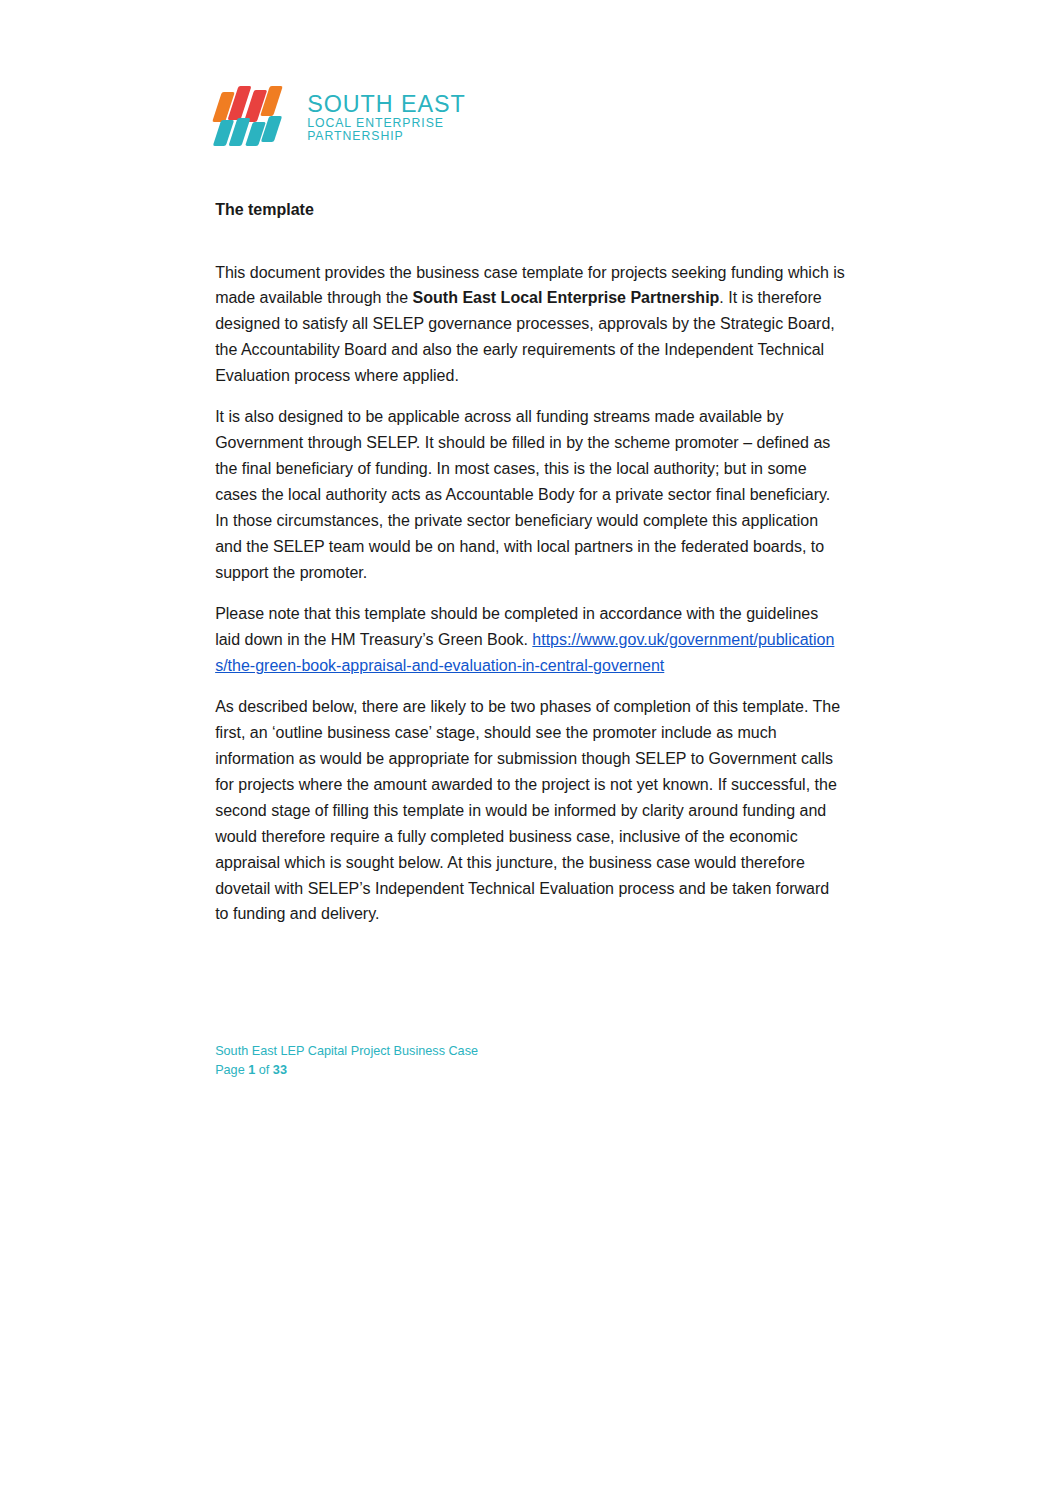SOUTH EAST
LOCAL ENTERPRISE
PARTNERSHIP
The template
This document provides the business case template for projects seeking funding which is made available through the South East Local Enterprise Partnership. It is therefore designed to satisfy all SELEP governance processes, approvals by the Strategic Board, the Accountability Board and also the early requirements of the Independent Technical Evaluation process where applied.
It is also designed to be applicable across all funding streams made available by Government through SELEP. It should be filled in by the scheme promoter – defined as the final beneficiary of funding. In most cases, this is the local authority; but in some cases the local authority acts as Accountable Body for a private sector final beneficiary. In those circumstances, the private sector beneficiary would complete this application and the SELEP team would be on hand, with local partners in the federated boards, to support the promoter.
Please note that this template should be completed in accordance with the guidelines laid down in the HM Treasury’s Green Book. https://www.gov.uk/government/publications/the-green-book-appraisal-and-evaluation-in-central-governent
As described below, there are likely to be two phases of completion of this template. The first, an ‘outline business case’ stage, should see the promoter include as much information as would be appropriate for submission though SELEP to Government calls for projects where the amount awarded to the project is not yet known. If successful, the second stage of filling this template in would be informed by clarity around funding and would therefore require a fully completed business case, inclusive of the economic appraisal which is sought below. At this juncture, the business case would therefore dovetail with SELEP’s Independent Technical Evaluation process and be taken forward to funding and delivery.
South East LEP Capital Project Business Case
Page 1 of 33